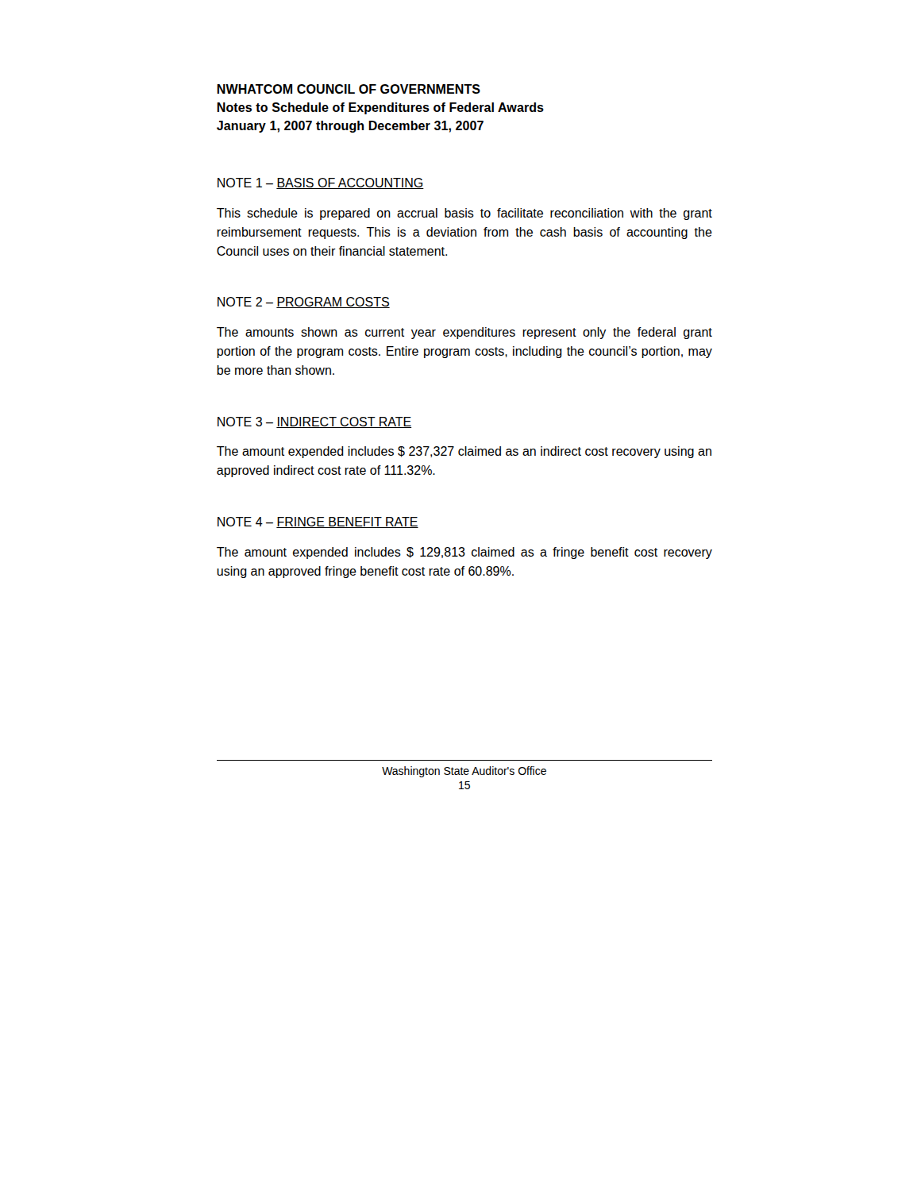NWHATCOM COUNCIL OF GOVERNMENTS Notes to Schedule of Expenditures of Federal Awards January 1, 2007 through December 31, 2007
NOTE 1 – BASIS OF ACCOUNTING
This schedule is prepared on accrual basis to facilitate reconciliation with the grant reimbursement requests. This is a deviation from the cash basis of accounting the Council uses on their financial statement.
NOTE 2 – PROGRAM COSTS
The amounts shown as current year expenditures represent only the federal grant portion of the program costs. Entire program costs, including the council’s portion, may be more than shown.
NOTE 3 – INDIRECT COST RATE
The amount expended includes $ 237,327 claimed as an indirect cost recovery using an approved indirect cost rate of 111.32%.
NOTE 4 – FRINGE BENEFIT RATE
The amount expended includes $ 129,813 claimed as a fringe benefit cost recovery using an approved fringe benefit cost rate of 60.89%.
Washington State Auditor's Office
15